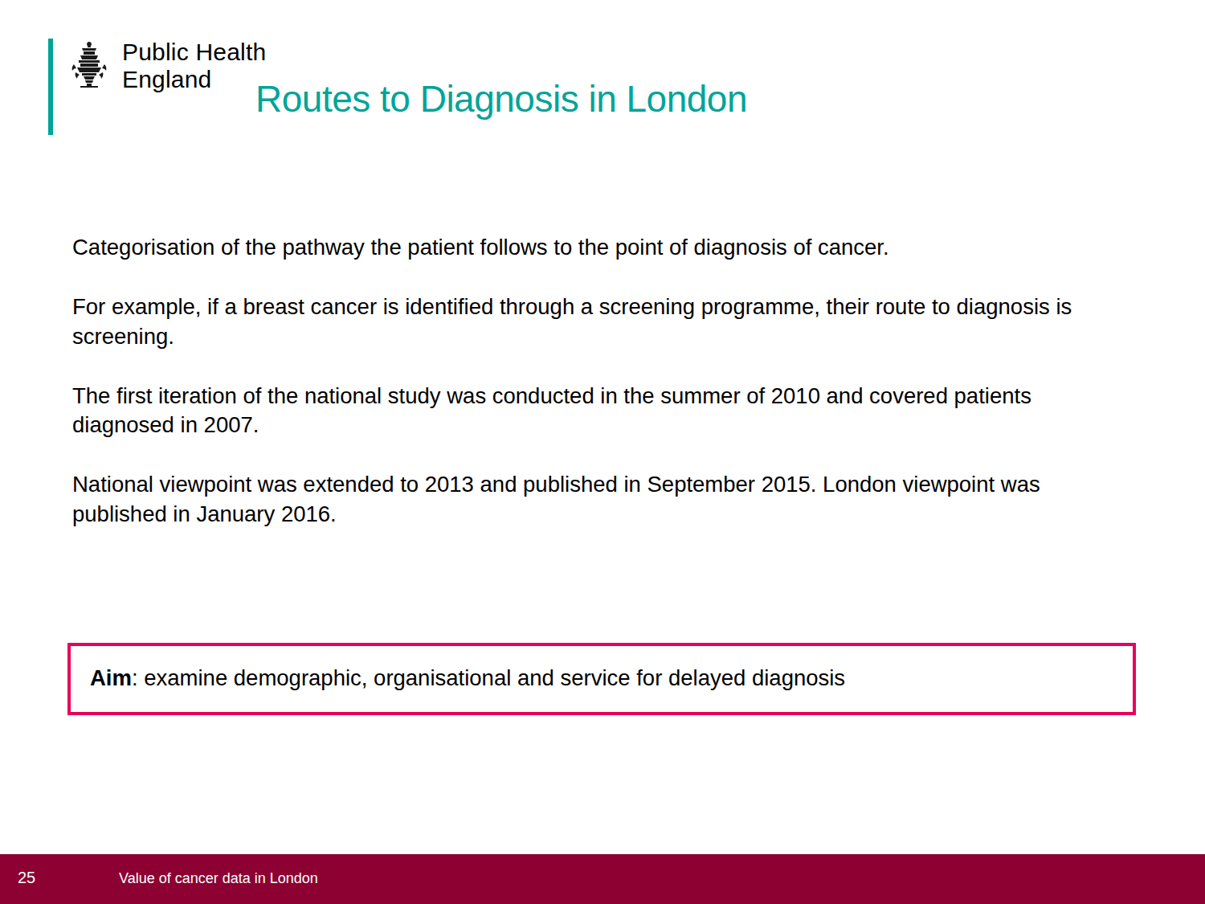Public Health
England
Routes to Diagnosis in London
Categorisation of the pathway the patient follows to the point of diagnosis of cancer.
For example, if a breast cancer is identified through a screening programme, their route to diagnosis is screening.
The first iteration of the national study was conducted in the summer of 2010 and covered patients diagnosed in 2007.
National viewpoint was extended to 2013 and published in September 2015. London viewpoint was published in January 2016.
Aim: examine demographic, organisational and service for delayed diagnosis
25
Value of cancer data in London